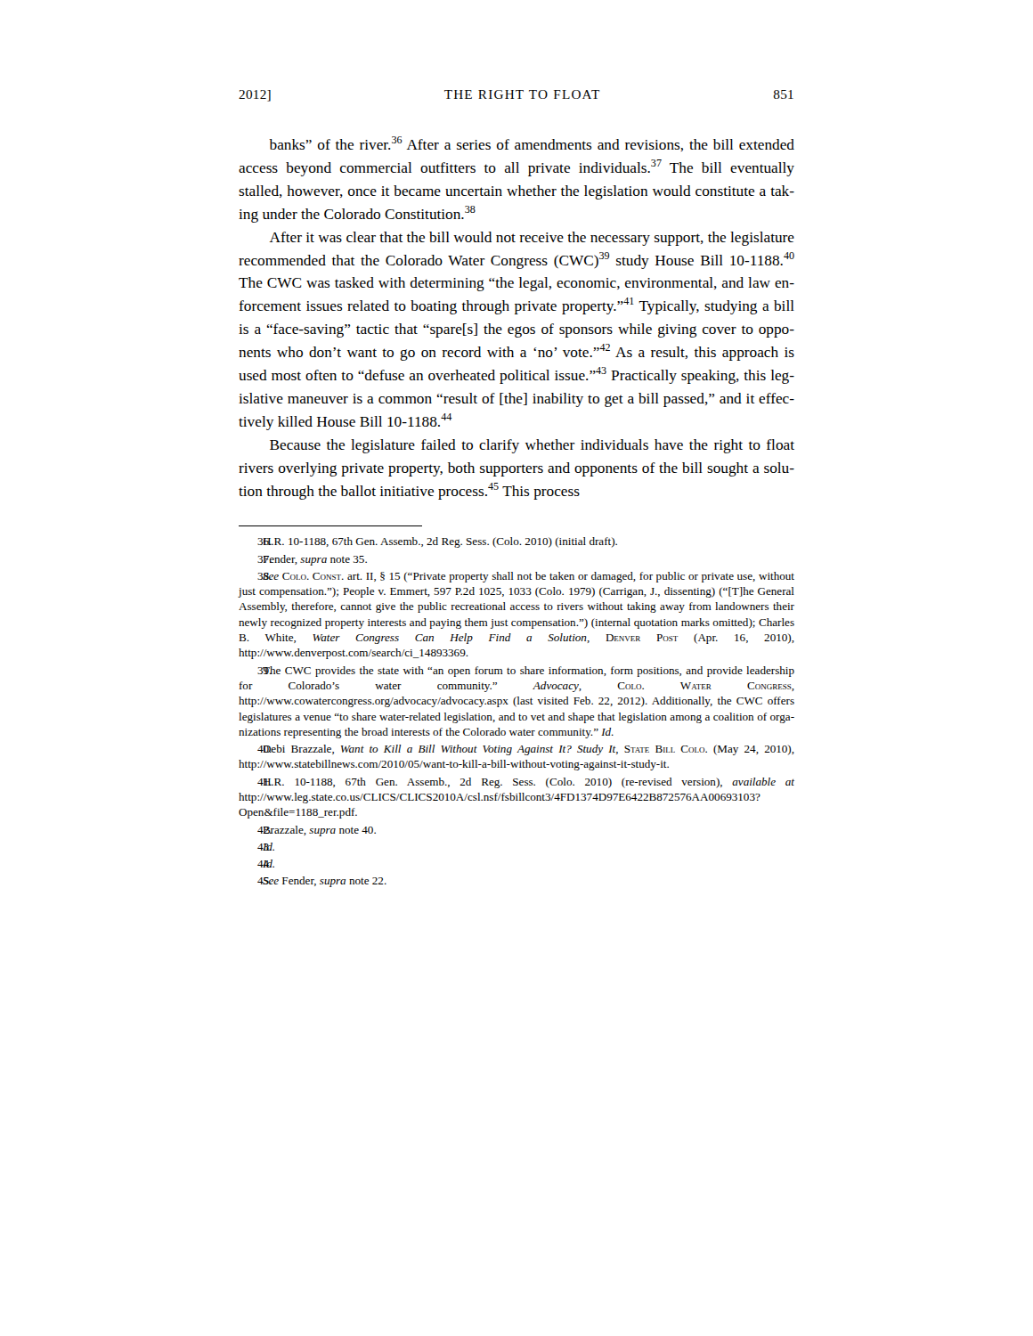2012] THE RIGHT TO FLOAT 851
banks” of the river.36 After a series of amendments and revisions, the bill extended access beyond commercial outfitters to all private individuals.37 The bill eventually stalled, however, once it became uncertain whether the legislation would constitute a taking under the Colorado Constitution.38
After it was clear that the bill would not receive the necessary support, the legislature recommended that the Colorado Water Congress (CWC)39 study House Bill 10-1188.40 The CWC was tasked with determining “the legal, economic, environmental, and law enforcement issues related to boating through private property.”41 Typically, studying a bill is a “face-saving” tactic that “spare[s] the egos of sponsors while giving cover to opponents who don’t want to go on record with a ‘no’ vote.”42 As a result, this approach is used most often to “defuse an overheated political issue.”43 Practically speaking, this legislative maneuver is a common “result of [the] inability to get a bill passed,” and it effectively killed House Bill 10-1188.44
Because the legislature failed to clarify whether individuals have the right to float rivers overlying private property, both supporters and opponents of the bill sought a solution through the ballot initiative process.45 This process
36. H.R. 10-1188, 67th Gen. Assemb., 2d Reg. Sess. (Colo. 2010) (initial draft).
37. Fender, supra note 35.
38. See Colo. Const. art. II, § 15 (“Private property shall not be taken or damaged, for public or private use, without just compensation.”); People v. Emmert, 597 P.2d 1025, 1033 (Colo. 1979) (Carrigan, J., dissenting) (“[T]he General Assembly, therefore, cannot give the public recreational access to rivers without taking away from landowners their newly recognized property interests and paying them just compensation.”) (internal quotation marks omitted); Charles B. White, Water Congress Can Help Find a Solution, Denver Post (Apr. 16, 2010), http://www.denverpost.com/search/ci_14893369.
39. The CWC provides the state with “an open forum to share information, form positions, and provide leadership for Colorado’s water community.” Advocacy, Colo. Water Congress, http://www.cowatercongress.org/advocacy/advocacy.aspx (last visited Feb. 22, 2012). Additionally, the CWC offers legislatures a venue “to share water-related legislation, and to vet and shape that legislation among a coalition of organizations representing the broad interests of the Colorado water community.” Id.
40. Debi Brazzale, Want to Kill a Bill Without Voting Against It? Study It, State Bill Colo. (May 24, 2010), http://www.statebillnews.com/2010/05/want-to-kill-a-bill-without-voting-against-it-study-it.
41. H.R. 10-1188, 67th Gen. Assemb., 2d Reg. Sess. (Colo. 2010) (re-revised version), available at http://www.leg.state.co.us/CLICS/CLICS2010A/csl.nsf/fsbillcont3/4FD1374D97E6422B872576AA00693103?Open&file=1188_rer.pdf.
42. Brazzale, supra note 40.
43. Id.
44. Id.
45. See Fender, supra note 22.